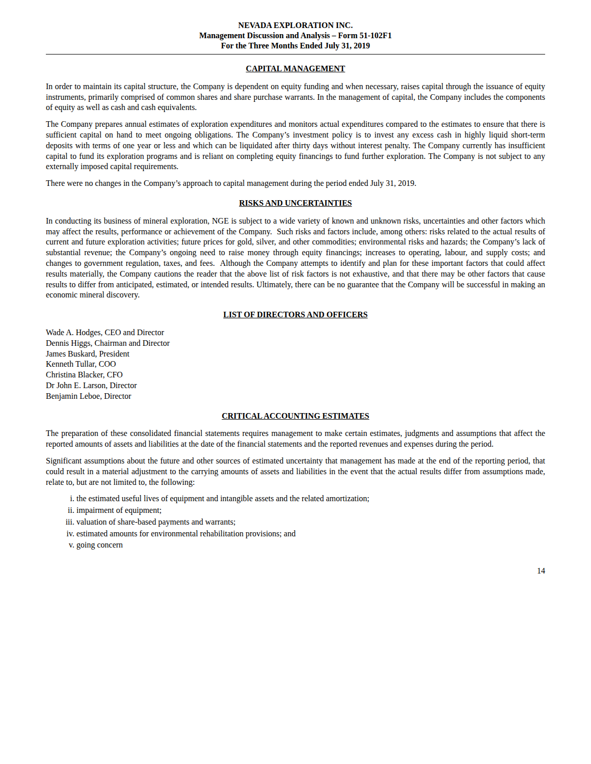NEVADA EXPLORATION INC.
Management Discussion and Analysis – Form 51-102F1
For the Three Months Ended July 31, 2019
CAPITAL MANAGEMENT
In order to maintain its capital structure, the Company is dependent on equity funding and when necessary, raises capital through the issuance of equity instruments, primarily comprised of common shares and share purchase warrants. In the management of capital, the Company includes the components of equity as well as cash and cash equivalents.
The Company prepares annual estimates of exploration expenditures and monitors actual expenditures compared to the estimates to ensure that there is sufficient capital on hand to meet ongoing obligations. The Company’s investment policy is to invest any excess cash in highly liquid short-term deposits with terms of one year or less and which can be liquidated after thirty days without interest penalty. The Company currently has insufficient capital to fund its exploration programs and is reliant on completing equity financings to fund further exploration. The Company is not subject to any externally imposed capital requirements.
There were no changes in the Company’s approach to capital management during the period ended July 31, 2019.
RISKS AND UNCERTAINTIES
In conducting its business of mineral exploration, NGE is subject to a wide variety of known and unknown risks, uncertainties and other factors which may affect the results, performance or achievement of the Company. Such risks and factors include, among others: risks related to the actual results of current and future exploration activities; future prices for gold, silver, and other commodities; environmental risks and hazards; the Company’s lack of substantial revenue; the Company’s ongoing need to raise money through equity financings; increases to operating, labour, and supply costs; and changes to government regulation, taxes, and fees. Although the Company attempts to identify and plan for these important factors that could affect results materially, the Company cautions the reader that the above list of risk factors is not exhaustive, and that there may be other factors that cause results to differ from anticipated, estimated, or intended results. Ultimately, there can be no guarantee that the Company will be successful in making an economic mineral discovery.
LIST OF DIRECTORS AND OFFICERS
Wade A. Hodges, CEO and Director
Dennis Higgs, Chairman and Director
James Buskard, President
Kenneth Tullar, COO
Christina Blacker, CFO
Dr John E. Larson, Director
Benjamin Leboe, Director
CRITICAL ACCOUNTING ESTIMATES
The preparation of these consolidated financial statements requires management to make certain estimates, judgments and assumptions that affect the reported amounts of assets and liabilities at the date of the financial statements and the reported revenues and expenses during the period.
Significant assumptions about the future and other sources of estimated uncertainty that management has made at the end of the reporting period, that could result in a material adjustment to the carrying amounts of assets and liabilities in the event that the actual results differ from assumptions made, relate to, but are not limited to, the following:
the estimated useful lives of equipment and intangible assets and the related amortization;
impairment of equipment;
valuation of share-based payments and warrants;
estimated amounts for environmental rehabilitation provisions; and
going concern
14